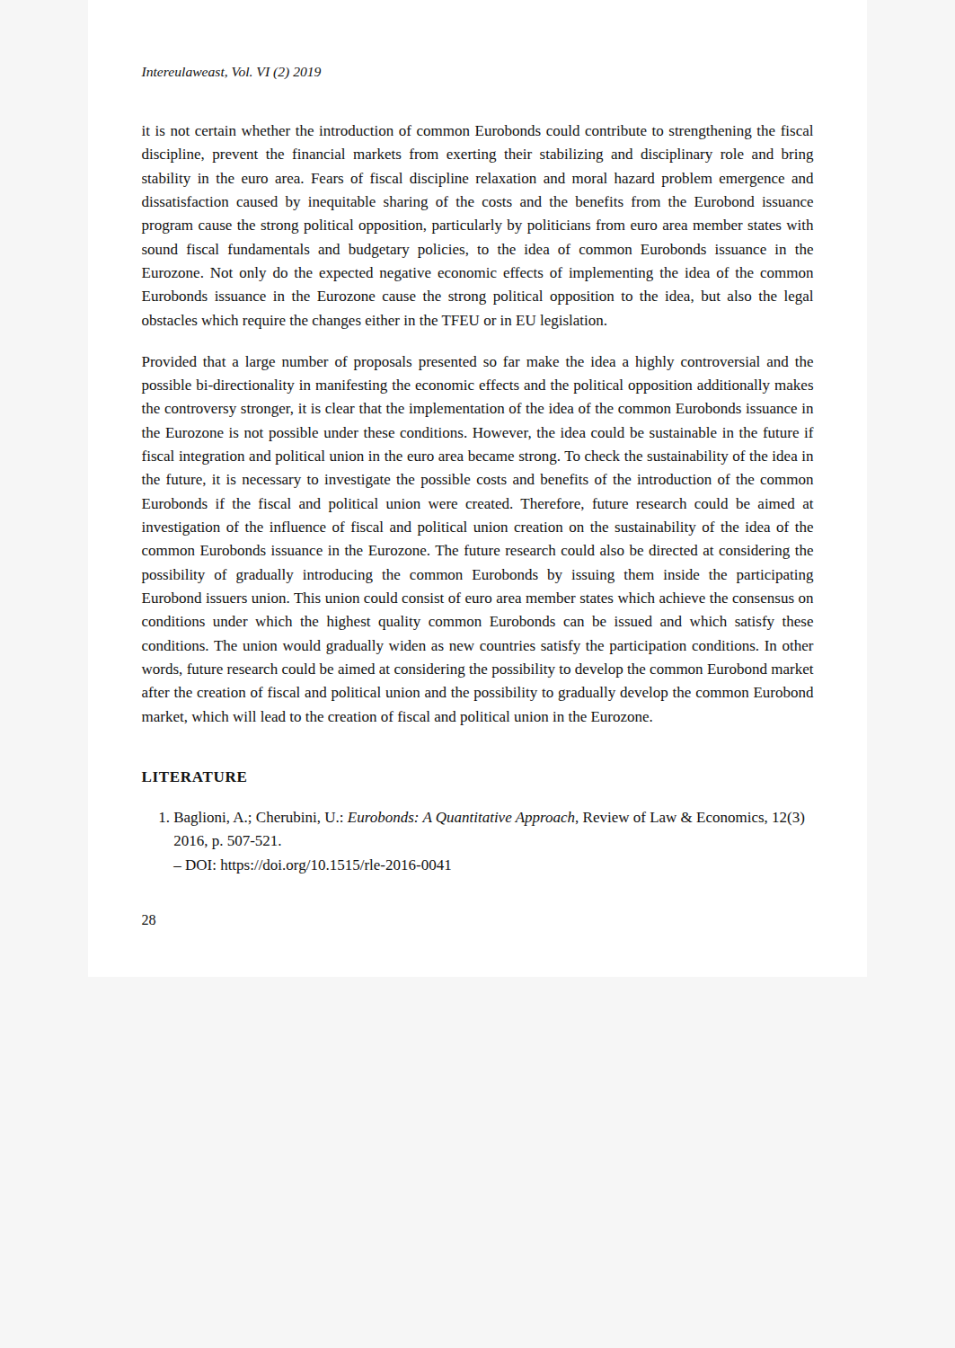Intereulaweast, Vol. VI (2) 2019
it is not certain whether the introduction of common Eurobonds could contribute to strengthening the fiscal discipline, prevent the financial markets from exerting their stabilizing and disciplinary role and bring stability in the euro area. Fears of fiscal discipline relaxation and moral hazard problem emergence and dissatisfaction caused by inequitable sharing of the costs and the benefits from the Eurobond issuance program cause the strong political opposition, particularly by politicians from euro area member states with sound fiscal fundamentals and budgetary policies, to the idea of common Eurobonds issuance in the Eurozone. Not only do the expected negative economic effects of implementing the idea of the common Eurobonds issuance in the Eurozone cause the strong political opposition to the idea, but also the legal obstacles which require the changes either in the TFEU or in EU legislation.
Provided that a large number of proposals presented so far make the idea a highly controversial and the possible bi-directionality in manifesting the economic effects and the political opposition additionally makes the controversy stronger, it is clear that the implementation of the idea of the common Eurobonds issuance in the Eurozone is not possible under these conditions. However, the idea could be sustainable in the future if fiscal integration and political union in the euro area became strong. To check the sustainability of the idea in the future, it is necessary to investigate the possible costs and benefits of the introduction of the common Eurobonds if the fiscal and political union were created. Therefore, future research could be aimed at investigation of the influence of fiscal and political union creation on the sustainability of the idea of the common Eurobonds issuance in the Eurozone. The future research could also be directed at considering the possibility of gradually introducing the common Eurobonds by issuing them inside the participating Eurobond issuers union. This union could consist of euro area member states which achieve the consensus on conditions under which the highest quality common Eurobonds can be issued and which satisfy these conditions. The union would gradually widen as new countries satisfy the participation conditions. In other words, future research could be aimed at considering the possibility to develop the common Eurobond market after the creation of fiscal and political union and the possibility to gradually develop the common Eurobond market, which will lead to the creation of fiscal and political union in the Eurozone.
LITERATURE
Baglioni, A.; Cherubini, U.: Eurobonds: A Quantitative Approach, Review of Law & Economics, 12(3) 2016, p. 507-521. – DOI: https://doi.org/10.1515/rle-2016-0041
28